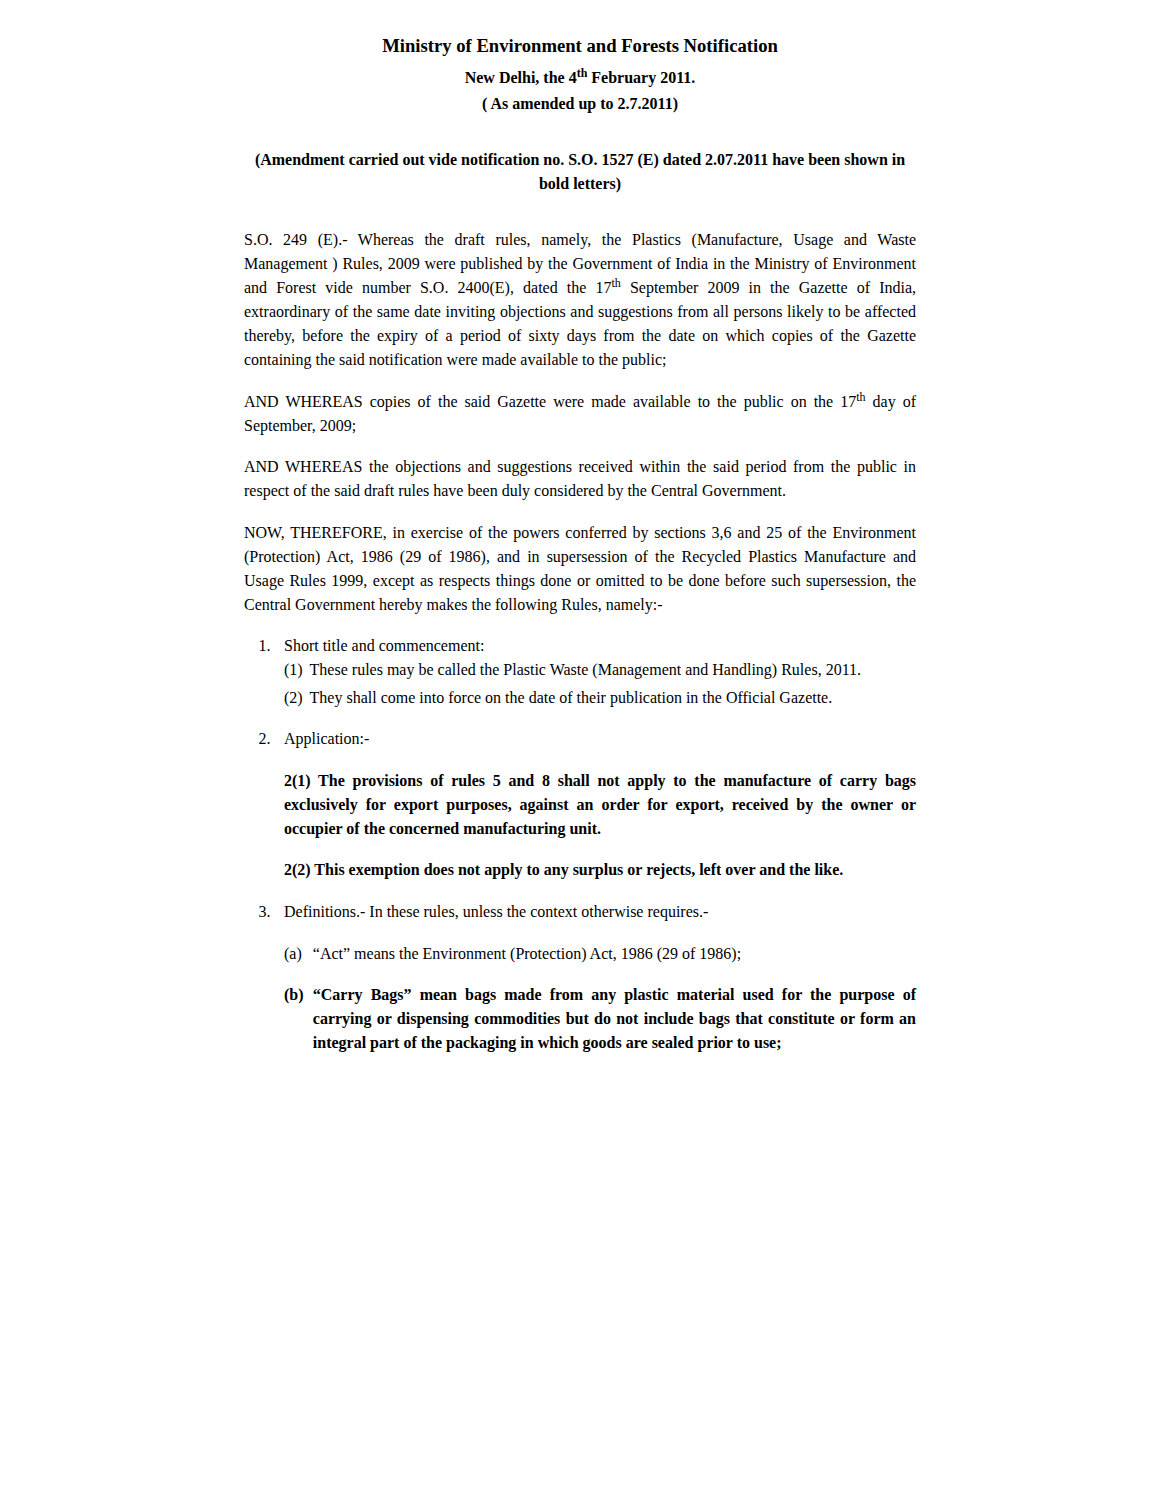Ministry of Environment and Forests Notification
New Delhi, the 4th February 2011.
( As amended up to 2.7.2011)
(Amendment carried out vide notification no. S.O. 1527 (E) dated 2.07.2011 have been shown in bold letters)
S.O. 249 (E).- Whereas the draft rules, namely, the Plastics (Manufacture, Usage and Waste Management ) Rules, 2009 were published by the Government of India in the Ministry of Environment and Forest vide number S.O. 2400(E), dated the 17th September 2009 in the Gazette of India, extraordinary of the same date inviting objections and suggestions from all persons likely to be affected thereby, before the expiry of a period of sixty days from the date on which copies of the Gazette containing the said notification were made available to the public;
AND WHEREAS copies of the said Gazette were made available to the public on the 17th day of September, 2009;
AND WHEREAS the objections and suggestions received within the said period from the public in respect of the said draft rules have been duly considered by the Central Government.
NOW, THEREFORE, in exercise of the powers conferred by sections 3,6 and 25 of the Environment (Protection) Act, 1986 (29 of 1986), and in supersession of the Recycled Plastics Manufacture and Usage Rules 1999, except as respects things done or omitted to be done before such supersession, the Central Government hereby makes the following Rules, namely:-
1. Short title and commencement:
(1) These rules may be called the Plastic Waste (Management and Handling) Rules, 2011.
(2) They shall come into force on the date of their publication in the Official Gazette.
2. Application:-
2(1) The provisions of rules 5 and 8 shall not apply to the manufacture of carry bags exclusively for export purposes, against an order for export, received by the owner or occupier of the concerned manufacturing unit.
2(2) This exemption does not apply to any surplus or rejects, left over and the like.
3. Definitions.- In these rules, unless the context otherwise requires.-
(a)“Act” means the Environment (Protection) Act, 1986 (29 of 1986);
(b)“Carry Bags” mean bags made from any plastic material used for the purpose of carrying or dispensing commodities but do not include bags that constitute or form an integral part of the packaging in which goods are sealed prior to use;